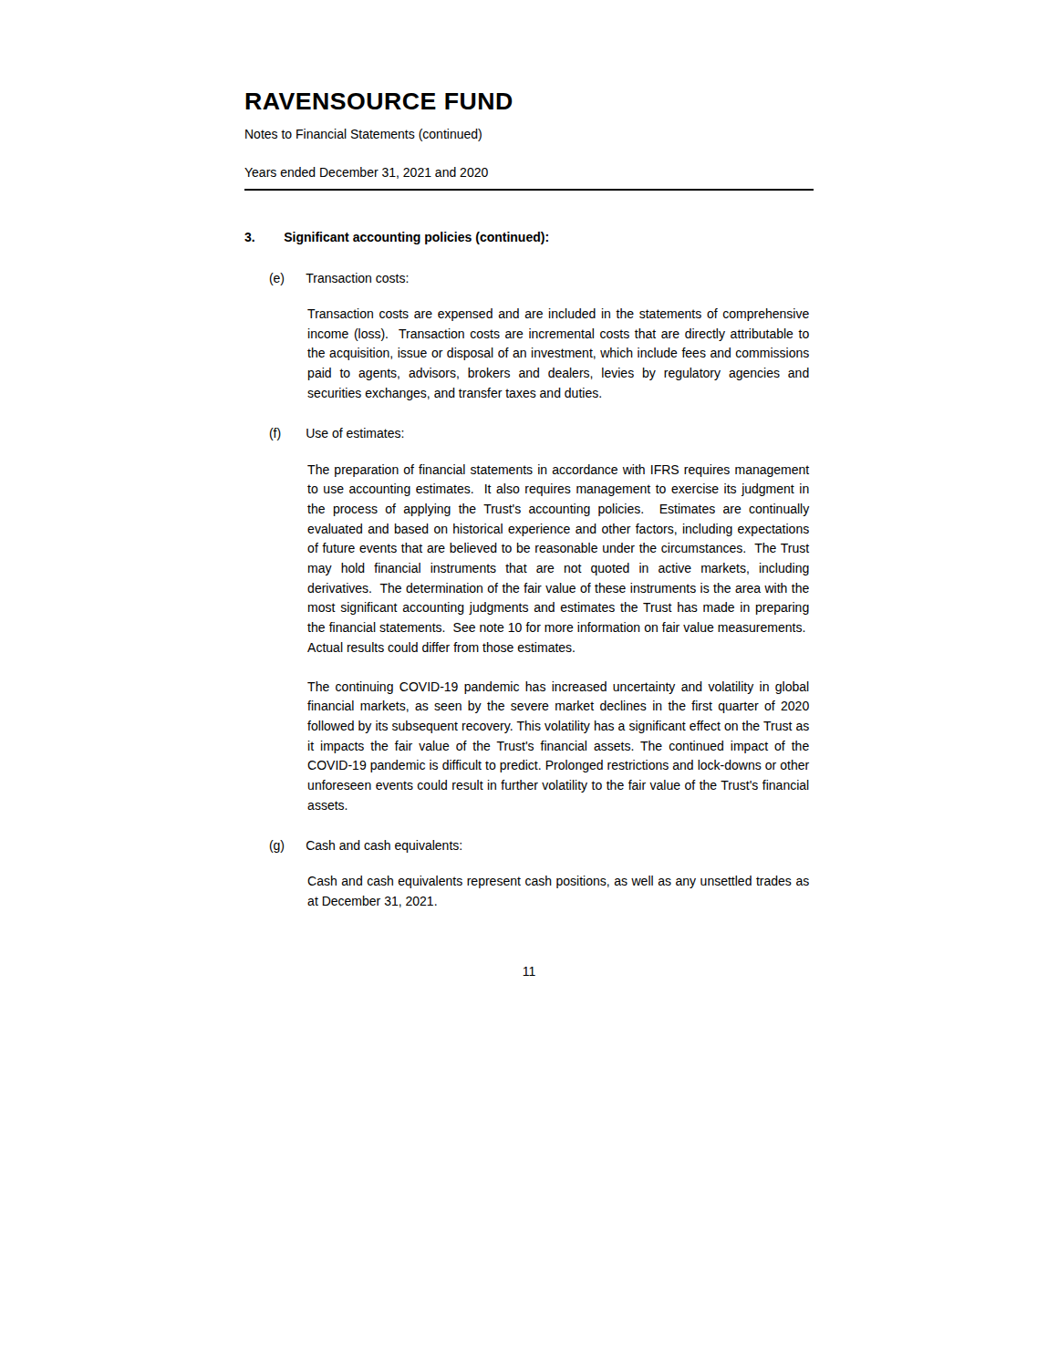RAVENSOURCE FUND
Notes to Financial Statements (continued)
Years ended December 31, 2021 and 2020
3. Significant accounting policies (continued):
(e) Transaction costs:
Transaction costs are expensed and are included in the statements of comprehensive income (loss). Transaction costs are incremental costs that are directly attributable to the acquisition, issue or disposal of an investment, which include fees and commissions paid to agents, advisors, brokers and dealers, levies by regulatory agencies and securities exchanges, and transfer taxes and duties.
(f) Use of estimates:
The preparation of financial statements in accordance with IFRS requires management to use accounting estimates. It also requires management to exercise its judgment in the process of applying the Trust's accounting policies. Estimates are continually evaluated and based on historical experience and other factors, including expectations of future events that are believed to be reasonable under the circumstances. The Trust may hold financial instruments that are not quoted in active markets, including derivatives. The determination of the fair value of these instruments is the area with the most significant accounting judgments and estimates the Trust has made in preparing the financial statements. See note 10 for more information on fair value measurements. Actual results could differ from those estimates.
The continuing COVID-19 pandemic has increased uncertainty and volatility in global financial markets, as seen by the severe market declines in the first quarter of 2020 followed by its subsequent recovery. This volatility has a significant effect on the Trust as it impacts the fair value of the Trust's financial assets. The continued impact of the COVID-19 pandemic is difficult to predict. Prolonged restrictions and lock-downs or other unforeseen events could result in further volatility to the fair value of the Trust's financial assets.
(g) Cash and cash equivalents:
Cash and cash equivalents represent cash positions, as well as any unsettled trades as at December 31, 2021.
11